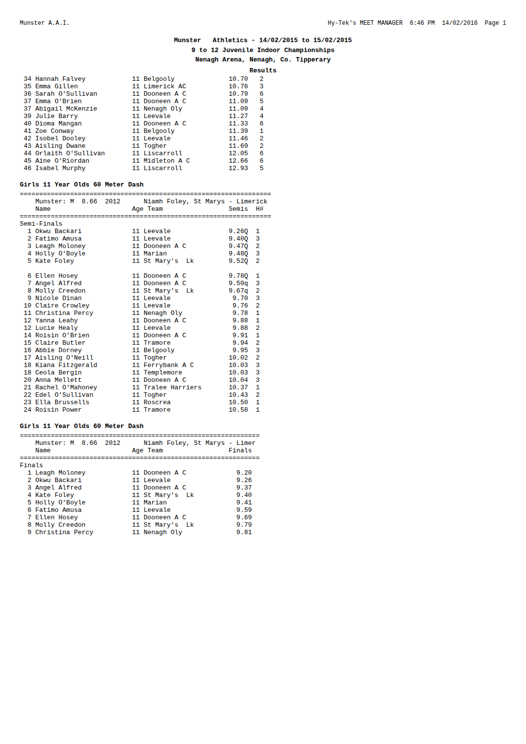Munster A.A.I. Hy-Tek's MEET MANAGER 6:46 PM 14/02/2016 Page 1
Munster Athletics - 14/02/2015 to 15/02/2015 9 to 12 Juvenile Indoor Championships Nenagh Arena, Nenagh, Co. Tipperary
Results
 34 Hannah Falvey            11 Belgooly              10.70   2
 35 Emma Gillen              11 Limerick AC           10.76   3
 36 Sarah O'Sullivan         11 Dooneen A C           10.79   6
 37 Emma O'Brien             11 Dooneen A C           11.09   5
 37 Abigail McKenzie         11 Nenagh Oly            11.09   4
 39 Julie Barry              11 Leevale               11.27   4
 40 Dioma Mangan             11 Dooneen A C           11.33   6
 41 Zoe Conway               11 Belgooly              11.39   1
 42 Isobel Dooley            11 Leevale               11.46   2
 43 Aisling Dwane            11 Togher                11.69   2
 44 Orlaith O'Sullivan       11 Liscarroll            12.05   6
 45 Aine O'Riordan           11 Midleton A C          12.66   6
 46 Isabel Murphy            11 Liscarroll            12.93   5
Girls 11 Year Olds 60 Meter Dash
=================================================================
    Munster: M  8.66  2012      Niamh Foley, St Marys - Limerick
    Name                     Age Team                 Semis  H#
=================================================================
Semi-Finals
  1 Okwu Backari             11 Leevale               9.26Q  1
  2 Fatimo Amusa             11 Leevale               9.40Q  3
  3 Leagh Moloney            11 Dooneen A C           9.47Q  2
  4 Holly O'Boyle            11 Marian                9.48Q  3
  5 Kate Foley               11 St Mary's  Lk         9.52Q  2

  6 Ellen Hosey              11 Dooneen A C           9.78Q  1
  7 Angel Alfred             11 Dooneen A C           9.50q  3
  8 Molly Creedon            11 St Mary's  Lk         9.67q  2
  9 Nicole Dinan             11 Leevale                9.70  3
 10 Claire Crowley           11 Leevale                9.76  2
 11 Christina Percy          11 Nenagh Oly             9.78  1
 12 Yanna Leahy              11 Dooneen A C            9.88  1
 12 Lucie Healy              11 Leevale                9.88  2
 14 Roisin O'Brien           11 Dooneen A C            9.91  1
 15 Claire Butler            11 Tramore                9.94  2
 16 Abbie Dorney             11 Belgooly               9.95  3
 17 Aisling O'Neill          11 Togher                10.02  2
 18 Kiana Fitzgerald         11 Ferrybank A C         10.03  3
 18 Ceola Bergin             11 Templemore            10.03  3
 20 Anna Mellett             11 Dooneen A C           10.04  3
 21 Rachel O'Mahoney         11 Tralee Harriers       10.37  1
 22 Edel O'Sullivan          11 Togher                10.43  2
 23 Ella Brussells           11 Roscrea               10.50  1
 24 Roisin Power             11 Tramore               10.58  1
Girls 11 Year Olds 60 Meter Dash
==============================================================
    Munster: M  8.66  2012      Niamh Foley, St Marys - Limer
    Name                     Age Team                 Finals
==============================================================
Finals
  1 Leagh Moloney            11 Dooneen A C             9.20
  2 Okwu Backari             11 Leevale                 9.26
  3 Angel Alfred             11 Dooneen A C             9.37
  4 Kate Foley               11 St Mary's  Lk           9.40
  5 Holly O'Boyle            11 Marian                  9.41
  6 Fatimo Amusa             11 Leevale                 9.59
  7 Ellen Hosey              11 Dooneen A C             9.69
  8 Molly Creedon            11 St Mary's  Lk           9.79
  9 Christina Percy          11 Nenagh Oly              9.81